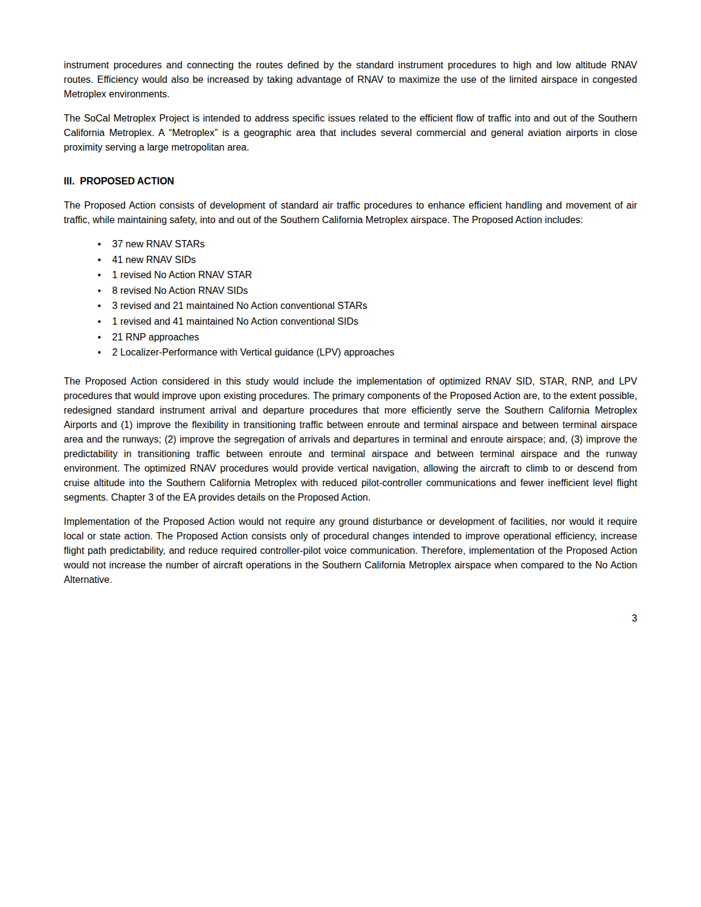instrument procedures and connecting the routes defined by the standard instrument procedures to high and low altitude RNAV routes. Efficiency would also be increased by taking advantage of RNAV to maximize the use of the limited airspace in congested Metroplex environments.
The SoCal Metroplex Project is intended to address specific issues related to the efficient flow of traffic into and out of the Southern California Metroplex. A “Metroplex” is a geographic area that includes several commercial and general aviation airports in close proximity serving a large metropolitan area.
III. PROPOSED ACTION
The Proposed Action consists of development of standard air traffic procedures to enhance efficient handling and movement of air traffic, while maintaining safety, into and out of the Southern California Metroplex airspace. The Proposed Action includes:
37 new RNAV STARs
41 new RNAV SIDs
1 revised No Action RNAV STAR
8 revised No Action RNAV SIDs
3 revised and 21 maintained No Action conventional STARs
1 revised and 41 maintained No Action conventional SIDs
21 RNP approaches
2 Localizer-Performance with Vertical guidance (LPV) approaches
The Proposed Action considered in this study would include the implementation of optimized RNAV SID, STAR, RNP, and LPV procedures that would improve upon existing procedures. The primary components of the Proposed Action are, to the extent possible, redesigned standard instrument arrival and departure procedures that more efficiently serve the Southern California Metroplex Airports and (1) improve the flexibility in transitioning traffic between enroute and terminal airspace and between terminal airspace area and the runways; (2) improve the segregation of arrivals and departures in terminal and enroute airspace; and, (3) improve the predictability in transitioning traffic between enroute and terminal airspace and between terminal airspace and the runway environment. The optimized RNAV procedures would provide vertical navigation, allowing the aircraft to climb to or descend from cruise altitude into the Southern California Metroplex with reduced pilot-controller communications and fewer inefficient level flight segments. Chapter 3 of the EA provides details on the Proposed Action.
Implementation of the Proposed Action would not require any ground disturbance or development of facilities, nor would it require local or state action. The Proposed Action consists only of procedural changes intended to improve operational efficiency, increase flight path predictability, and reduce required controller-pilot voice communication. Therefore, implementation of the Proposed Action would not increase the number of aircraft operations in the Southern California Metroplex airspace when compared to the No Action Alternative.
3